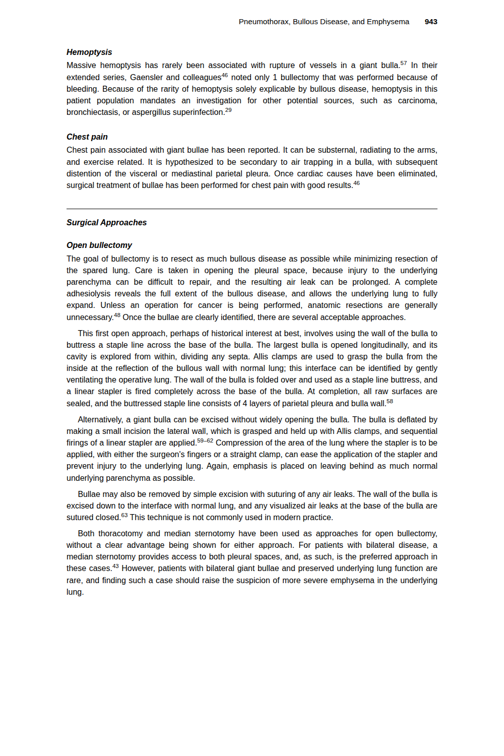Pneumothorax, Bullous Disease, and Emphysema 943
Hemoptysis
Massive hemoptysis has rarely been associated with rupture of vessels in a giant bulla.57 In their extended series, Gaensler and colleagues46 noted only 1 bullectomy that was performed because of bleeding. Because of the rarity of hemoptysis solely explicable by bullous disease, hemoptysis in this patient population mandates an investigation for other potential sources, such as carcinoma, bronchiectasis, or aspergillus superinfection.29
Chest pain
Chest pain associated with giant bullae has been reported. It can be substernal, radiating to the arms, and exercise related. It is hypothesized to be secondary to air trapping in a bulla, with subsequent distention of the visceral or mediastinal parietal pleura. Once cardiac causes have been eliminated, surgical treatment of bullae has been performed for chest pain with good results.46
Surgical Approaches
Open bullectomy
The goal of bullectomy is to resect as much bullous disease as possible while minimizing resection of the spared lung. Care is taken in opening the pleural space, because injury to the underlying parenchyma can be difficult to repair, and the resulting air leak can be prolonged. A complete adhesiolysis reveals the full extent of the bullous disease, and allows the underlying lung to fully expand. Unless an operation for cancer is being performed, anatomic resections are generally unnecessary.48 Once the bullae are clearly identified, there are several acceptable approaches.
This first open approach, perhaps of historical interest at best, involves using the wall of the bulla to buttress a staple line across the base of the bulla. The largest bulla is opened longitudinally, and its cavity is explored from within, dividing any septa. Allis clamps are used to grasp the bulla from the inside at the reflection of the bullous wall with normal lung; this interface can be identified by gently ventilating the operative lung. The wall of the bulla is folded over and used as a staple line buttress, and a linear stapler is fired completely across the base of the bulla. At completion, all raw surfaces are sealed, and the buttressed staple line consists of 4 layers of parietal pleura and bulla wall.58
Alternatively, a giant bulla can be excised without widely opening the bulla. The bulla is deflated by making a small incision the lateral wall, which is grasped and held up with Allis clamps, and sequential firings of a linear stapler are applied.59–62 Compression of the area of the lung where the stapler is to be applied, with either the surgeon's fingers or a straight clamp, can ease the application of the stapler and prevent injury to the underlying lung. Again, emphasis is placed on leaving behind as much normal underlying parenchyma as possible.
Bullae may also be removed by simple excision with suturing of any air leaks. The wall of the bulla is excised down to the interface with normal lung, and any visualized air leaks at the base of the bulla are sutured closed.63 This technique is not commonly used in modern practice.
Both thoracotomy and median sternotomy have been used as approaches for open bullectomy, without a clear advantage being shown for either approach. For patients with bilateral disease, a median sternotomy provides access to both pleural spaces, and, as such, is the preferred approach in these cases.43 However, patients with bilateral giant bullae and preserved underlying lung function are rare, and finding such a case should raise the suspicion of more severe emphysema in the underlying lung.